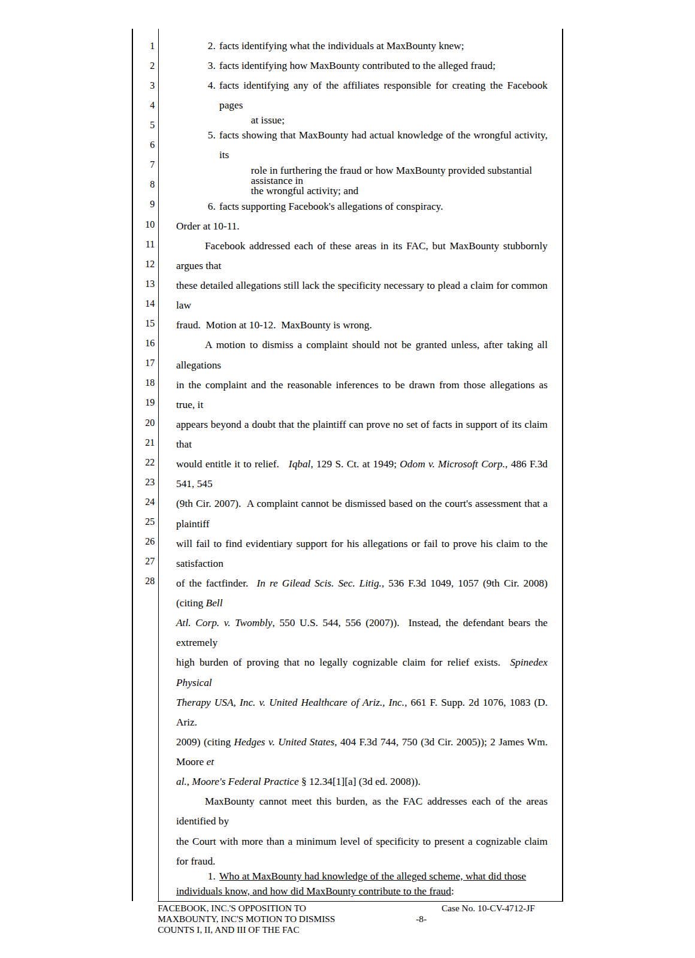1
2
3
4
5
6
7
8
9
10
11
12
13
14
15
16
17
18
19
20
21
22
23
24
25
26
27
28
2.
facts identifying what the individuals at MaxBounty knew;
3.
facts identifying how MaxBounty contributed to the alleged fraud;
4.
facts identifying any of the affiliates responsible for creating the Facebook pages
at issue;
5.
facts showing that MaxBounty had actual knowledge of the wrongful activity, its
role in furthering the fraud or how MaxBounty provided substantial assistance in
the wrongful activity; and
6.
facts supporting Facebook's allegations of conspiracy.
Order at 10-11.
Facebook addressed each of these areas in its FAC, but MaxBounty stubbornly argues that
these detailed allegations still lack the specificity necessary to plead a claim for common law
fraud. Motion at 10-12. MaxBounty is wrong.
A motion to dismiss a complaint should not be granted unless, after taking all allegations
in the complaint and the reasonable inferences to be drawn from those allegations as true, it
appears beyond a doubt that the plaintiff can prove no set of facts in support of its claim that
would entitle it to relief. Iqbal, 129 S. Ct. at 1949; Odom v. Microsoft Corp., 486 F.3d 541, 545
(9th Cir. 2007). A complaint cannot be dismissed based on the court's assessment that a plaintiff
will fail to find evidentiary support for his allegations or fail to prove his claim to the satisfaction
of the factfinder. In re Gilead Scis. Sec. Litig., 536 F.3d 1049, 1057 (9th Cir. 2008) (citing Bell
Atl. Corp. v. Twombly, 550 U.S. 544, 556 (2007)). Instead, the defendant bears the extremely
high burden of proving that no legally cognizable claim for relief exists. Spinedex Physical
Therapy USA, Inc. v. United Healthcare of Ariz., Inc., 661 F. Supp. 2d 1076, 1083 (D. Ariz.
2009) (citing Hedges v. United States, 404 F.3d 744, 750 (3d Cir. 2005)); 2 James Wm. Moore et
al., Moore's Federal Practice § 12.34[1][a] (3d ed. 2008)).
MaxBounty cannot meet this burden, as the FAC addresses each of the areas identified by
the Court with more than a minimum level of specificity to present a cognizable claim for fraud.
1.
Who at MaxBounty had knowledge of the alleged scheme, what did those
individuals know, and how did MaxBounty contribute to the fraud:
FACEBOOK, INC.'S OPPOSITION TO
MAXBOUNTY, INC'S MOTION TO DISMISS
COUNTS I, II, AND III OF THE FAC
-8-
Case No. 10-CV-4712-JF